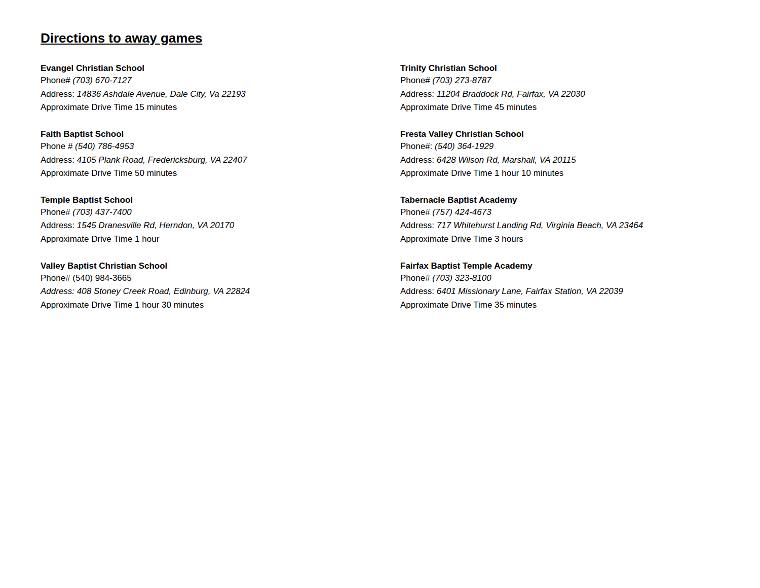Directions to away games
Evangel Christian School
Phone# (703) 670-7127
Address: 14836 Ashdale Avenue, Dale City, Va 22193
Approximate Drive Time 15 minutes
Faith Baptist School
Phone # (540) 786-4953
Address: 4105 Plank Road, Fredericksburg, VA 22407
Approximate Drive Time 50 minutes
Temple Baptist School
Phone# (703) 437-7400
Address: 1545 Dranesville Rd, Herndon, VA 20170
Approximate Drive Time 1 hour
Valley Baptist Christian School
Phone# (540) 984-3665
Address: 408 Stoney Creek Road, Edinburg, VA 22824
Approximate Drive Time 1 hour 30 minutes
Trinity Christian School
Phone# (703) 273-8787
Address: 11204 Braddock Rd, Fairfax, VA 22030
Approximate Drive Time 45 minutes
Fresta Valley Christian School
Phone#: (540) 364-1929
Address: 6428 Wilson Rd, Marshall, VA 20115
Approximate Drive Time 1 hour 10 minutes
Tabernacle Baptist Academy
Phone# (757) 424-4673
Address: 717 Whitehurst Landing Rd, Virginia Beach, VA 23464
Approximate Drive Time 3 hours
Fairfax Baptist Temple Academy
Phone# (703) 323-8100
Address: 6401 Missionary Lane, Fairfax Station, VA 22039
Approximate Drive Time 35 minutes